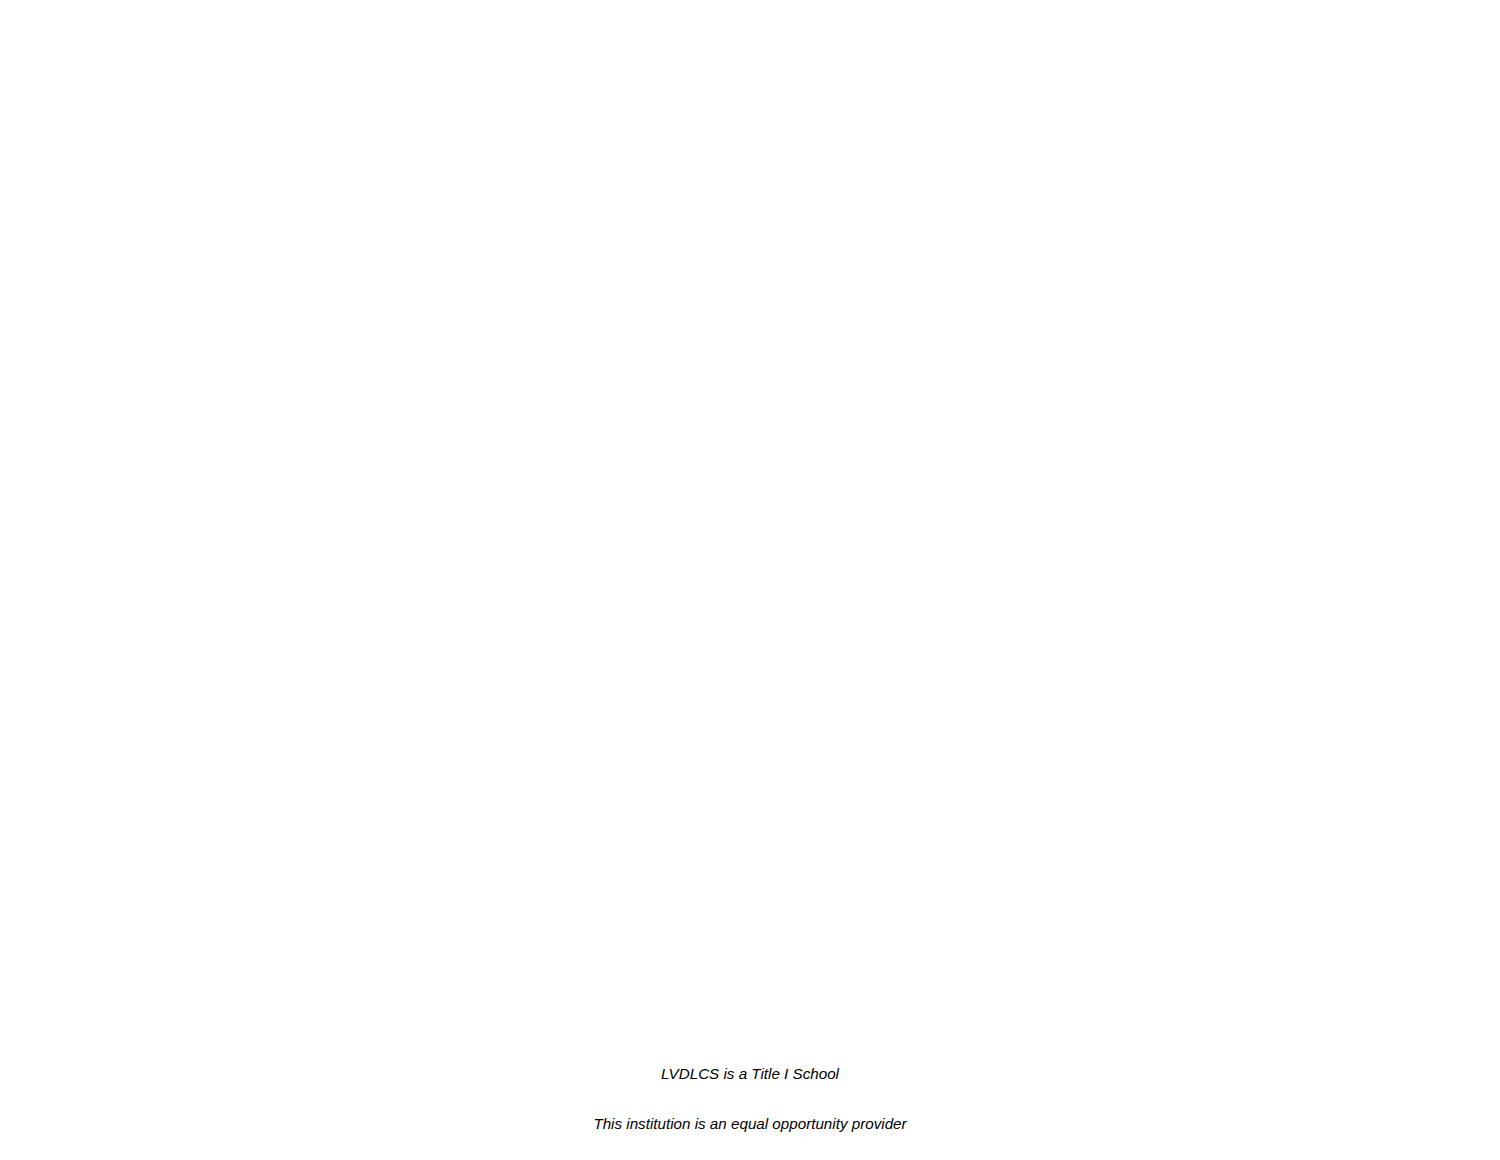LVDLCS is a Title I School
This institution is an equal opportunity provider